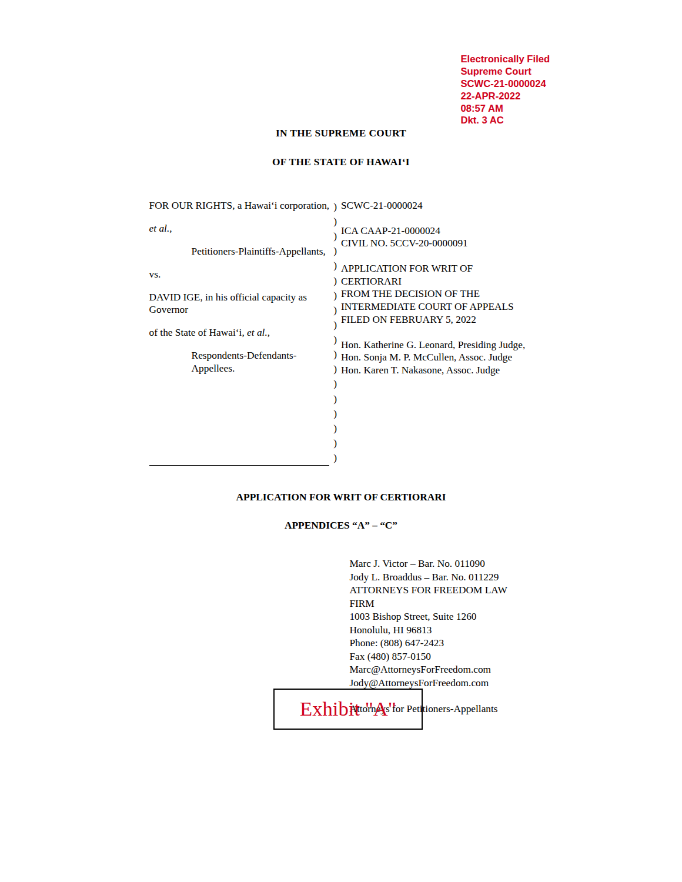Electronically Filed
Supreme Court
SCWC-21-0000024
22-APR-2022
08:57 AM
Dkt. 3 AC
IN THE SUPREME COURT
OF THE STATE OF HAWAIʻI
| FOR OUR RIGHTS, a Hawaiʻi corporation, et al. , Petitioners-Plaintiffs-Appellants, vs. DAVID IGE, in his official capacity as Governor of the State of Hawaiʻi, et al. , Respondents-Defendants-Appellees. | ) ) ) ) ) ) ) ) ) ) ) ) ) ) ) ) ) ) | SCWC-21-0000024 ICA CAAP-21-0000024 CIVIL NO. 5CCV-20-0000091 APPLICATION FOR WRIT OF CERTIORARI FROM THE DECISION OF THE INTERMEDIATE COURT OF APPEALS FILED ON FEBRUARY 5, 2022 Hon. Katherine G. Leonard, Presiding Judge, Hon. Sonja M. P. McCullen, Assoc. Judge Hon. Karen T. Nakasone, Assoc. Judge |
APPLICATION FOR WRIT OF CERTIORARI
APPENDICES “A” – “C”
Marc J. Victor – Bar. No. 011090
Jody L. Broaddus – Bar. No. 011229
ATTORNEYS FOR FREEDOM LAW FIRM
1003 Bishop Street, Suite 1260
Honolulu, HI 96813
Phone: (808) 647-2423
Fax (480) 857-0150
Marc@AttorneysForFreedom.com
Jody@AttorneysForFreedom.com
Attorneys for Petitioners-Appellants
Exhibit "A"